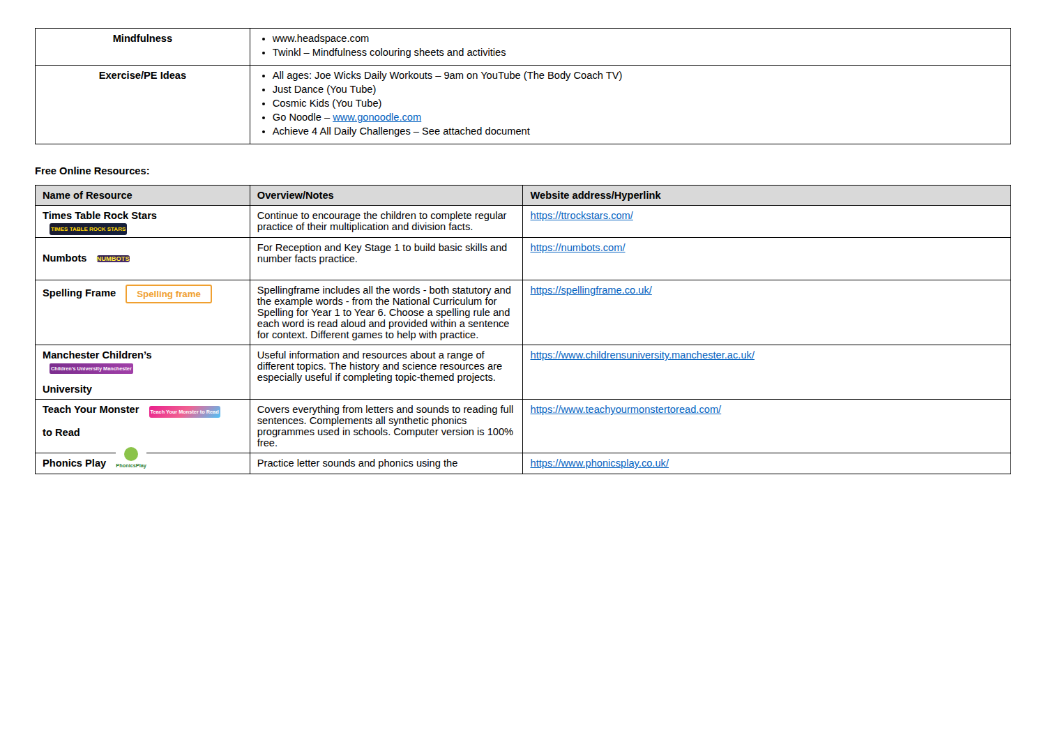| Mindfulness | www.headspace.com Twinkl – Mindfulness colouring sheets and activities |
| Exercise/PE Ideas | All ages: Joe Wicks Daily Workouts – 9am on YouTube (The Body Coach TV) Just Dance (You Tube) Cosmic Kids (You Tube) Go Noodle – www.gonoodle.com Achieve 4 All Daily Challenges – See attached document |
Free Online Resources:
| Name of Resource | Overview/Notes | Website address/Hyperlink |
| Times Table Rock Stars TIMES TABLE ROCK STARS | Continue to encourage the children to complete regular practice of their multiplication and division facts. | https://ttrockstars.com/ |
| Numbots NUMBOTS | For Reception and Key Stage 1 to build basic skills and number facts practice. | https://numbots.com/ |
| Spelling Frame Spelling frame | Spellingframe includes all the words - both statutory and the example words - from the National Curriculum for Spelling for Year 1 to Year 6. Choose a spelling rule and each word is read aloud and provided within a sentence for context. Different games to help with practice. | https://spellingframe.co.uk/ |
| Manchester Children’s Children's University Manchester University | Useful information and resources about a range of different topics. The history and science resources are especially useful if completing topic-themed projects. | https://www.childrensuniversity.manchester.ac.uk/ |
| Teach Your Monster Teach Your Monster to Read to Read | Covers everything from letters and sounds to reading full sentences. Complements all synthetic phonics programmes used in schools. Computer version is 100% free. | https://www.teachyourmonstertoread.com/ |
| Phonics Play PhonicsPlay | Practice letter sounds and phonics using the | https://www.phonicsplay.co.uk/ |